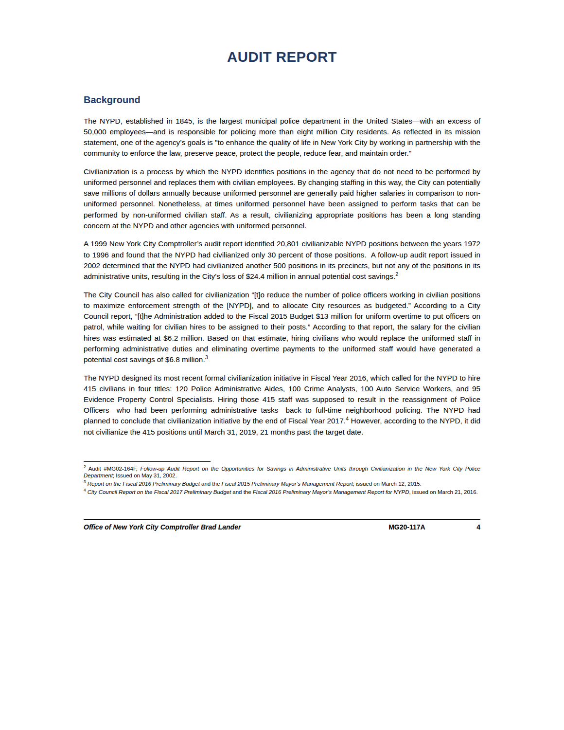AUDIT REPORT
Background
The NYPD, established in 1845, is the largest municipal police department in the United States—with an excess of 50,000 employees—and is responsible for policing more than eight million City residents. As reflected in its mission statement, one of the agency’s goals is "to enhance the quality of life in New York City by working in partnership with the community to enforce the law, preserve peace, protect the people, reduce fear, and maintain order."
Civilianization is a process by which the NYPD identifies positions in the agency that do not need to be performed by uniformed personnel and replaces them with civilian employees. By changing staffing in this way, the City can potentially save millions of dollars annually because uniformed personnel are generally paid higher salaries in comparison to non-uniformed personnel. Nonetheless, at times uniformed personnel have been assigned to perform tasks that can be performed by non-uniformed civilian staff. As a result, civilianizing appropriate positions has been a long standing concern at the NYPD and other agencies with uniformed personnel.
A 1999 New York City Comptroller’s audit report identified 20,801 civilianizable NYPD positions between the years 1972 to 1996 and found that the NYPD had civilianized only 30 percent of those positions. A follow-up audit report issued in 2002 determined that the NYPD had civilianized another 500 positions in its precincts, but not any of the positions in its administrative units, resulting in the City’s loss of $24.4 million in annual potential cost savings.2
The City Council has also called for civilianization “[t]o reduce the number of police officers working in civilian positions to maximize enforcement strength of the [NYPD], and to allocate City resources as budgeted.” According to a City Council report, “[t]he Administration added to the Fiscal 2015 Budget $13 million for uniform overtime to put officers on patrol, while waiting for civilian hires to be assigned to their posts.” According to that report, the salary for the civilian hires was estimated at $6.2 million. Based on that estimate, hiring civilians who would replace the uniformed staff in performing administrative duties and eliminating overtime payments to the uniformed staff would have generated a potential cost savings of $6.8 million.3
The NYPD designed its most recent formal civilianization initiative in Fiscal Year 2016, which called for the NYPD to hire 415 civilians in four titles: 120 Police Administrative Aides, 100 Crime Analysts, 100 Auto Service Workers, and 95 Evidence Property Control Specialists. Hiring those 415 staff was supposed to result in the reassignment of Police Officers—who had been performing administrative tasks—back to full-time neighborhood policing. The NYPD had planned to conclude that civilianization initiative by the end of Fiscal Year 2017.4 However, according to the NYPD, it did not civilianize the 415 positions until March 31, 2019, 21 months past the target date.
2 Audit #MG02-164F, Follow-up Audit Report on the Opportunities for Savings in Administrative Units through Civilianization in the New York City Police Department; Issued on May 31, 2002.
3 Report on the Fiscal 2016 Preliminary Budget and the Fiscal 2015 Preliminary Mayor’s Management Report; issued on March 12, 2015.
4 City Council Report on the Fiscal 2017 Preliminary Budget and the Fiscal 2016 Preliminary Mayor’s Management Report for NYPD, issued on March 21, 2016.
Office of New York City Comptroller Brad Lander MG20-117A 4